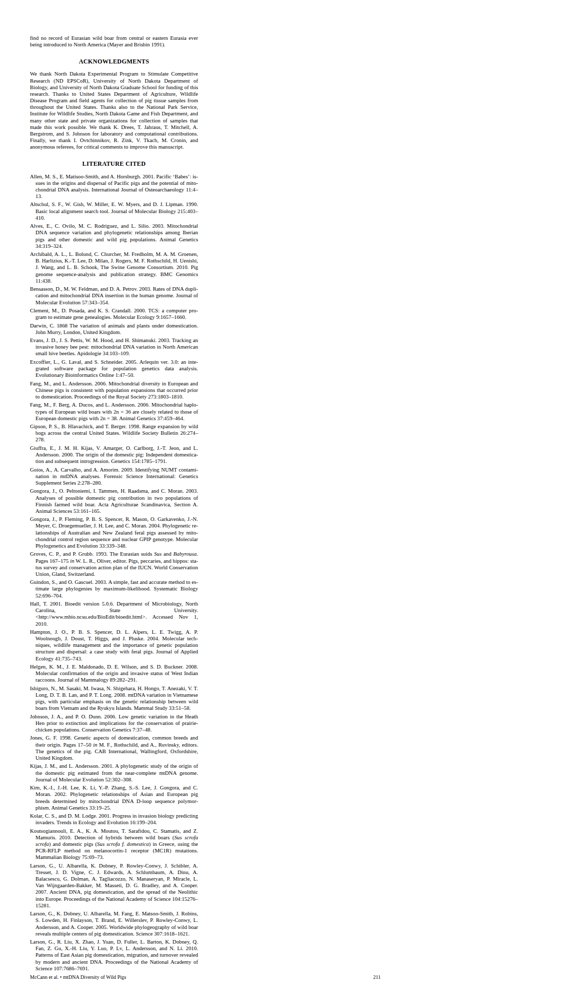find no record of Eurasian wild boar from central or eastern Eurasia ever being introduced to North America (Mayer and Brisbin 1991).
Acknowledgments
We thank North Dakota Experimental Program to Stimulate Competitive Research (ND EPSCoR), University of North Dakota Department of Biology, and University of North Dakota Graduate School for funding of this research. Thanks to United States Department of Agriculture, Wildlife Disease Program and field agents for collection of pig tissue samples from throughout the United States. Thanks also to the National Park Service, Institute for Wildlife Studies, North Dakota Game and Fish Department, and many other state and private organizations for collection of samples that made this work possible. We thank K. Drees, T. Jahraus, T. Mitchell, A. Bergstrom, and S. Johnson for laboratory and computational contributions. Finally, we thank I. Ovtchinnikov, R. Zink, V. Tkach, M. Cronin, and anonymous referees, for critical comments to improve this manuscript.
Literature Cited
Allen, M. S., E. Matisoo-Smith, and A. Horsburgh. 2001. Pacific ‘Babes’: issues in the origins and dispersal of Pacific pigs and the potential of mitochondrial DNA analysis. International Journal of Osteoarchaeology 11:4–13.
Altschul, S. F., W. Gish, W. Miller, E. W. Myers, and D. J. Lipman. 1990. Basic local alignment search tool. Journal of Molecular Biology 215:403–410.
Alves, E., C. Ovilo, M. C. Rodriguez, and L. Silio. 2003. Mitochondrial DNA sequence variation and phylogenetic relationships among Iberian pigs and other domestic and wild pig populations. Animal Genetics 34:319–324.
Archibald, A. L., L. Bolund, C. Churcher, M. Fredholm, M. A. M. Groenen, B. Harlizius, K.-T. Lee, D. Milan, J. Rogers, M. F. Rothschild, H. Uenishi, J. Wang, and L. B. Schook, The Swine Genome Consortium. 2010. Pig genome sequence-analysis and publication strategy. BMC Genomics 11:438.
Bensasson, D., M. W. Feldman, and D. A. Petrov. 2003. Rates of DNA duplication and mitochondrial DNA insertion in the human genome. Journal of Molecular Evolution 57:343–354.
Clement, M., D. Posada, and K. S. Crandall. 2000. TCS: a computer program to estimate gene genealogies. Molecular Ecology 9:1657–1660.
Darwin, C. 1868 The variation of animals and plants under domestication. John Murry, London, United Kingdom.
Evans, J. D., J. S. Pettis, W. M. Hood, and H. Shimanuki. 2003. Tracking an invasive honey bee pest: mitochondrial DNA variation in North American small hive beetles. Apidologie 34:103–109.
Excoffier, L., G. Laval, and S. Schneider. 2005. Arlequin ver. 3.0: an integrated software package for population genetics data analysis. Evolutionary Bioinformatics Online 1:47–50.
Fang, M., and L. Andersson. 2006. Mitochondrial diversity in European and Chinese pigs is consistent with population expansions that occurred prior to domestication. Proceedings of the Royal Society 273:1803–1810.
Fang, M., F. Berg, A. Ducos, and L. Andersson. 2006. Mitochondrial haplotypes of European wild boars with 2n = 36 are closely related to those of European domestic pigs with 2n = 38. Animal Genetics 37:459–464.
Gipson, P. S., B. Hlavachick, and T. Berger. 1998. Range expansion by wild hogs across the central United States. Wildlife Society Bulletin 26:274–278.
Giuffra, E., J. M. H. Kijas, V. Amarger, O. Carlborg, J.-T. Jeon, and L. Andersson. 2000. The origin of the domestic pig: Independent domestication and subsequent introgression. Genetics 154:1785–1791.
Goios, A., A. Carvalho, and A. Amorim. 2009. Identifying NUMT contamination in mtDNA analyses. Forensic Science International: Genetics Supplement Series 2:278–280.
Gongora, J., O. Peltoniemi, I. Tammen, H. Raadsma, and C. Moran. 2003. Analyses of possible domestic pig contribution in two populations of Finnish farmed wild boar. Acta Agriculturae Scandinavica, Section A. Animal Sciences 53:161–165.
Gongora, J., P. Fleming, P. B. S. Spencer, R. Mason, O. Garkavenko, J.-N. Meyer, C. Droegemueller, J. H. Lee, and C. Moran. 2004. Phylogenetic relationships of Australian and New Zealand feral pigs assessed by mitochondrial control region sequence and nuclear GPIP genotype. Molecular Phylogenetics and Evolution 33:339–348.
Groves, C. P., and P. Grubb. 1993. The Eurasian suids Sus and Babyrousa. Pages 167–175 in W. L. R., Oliver, editor. Pigs, peccaries, and hippos: status survey and conservation action plan of the IUCN. World Conservation Union, Gland, Switzerland.
Guindon, S., and O. Gascuel. 2003. A simple, fast and accurate method to estimate large phylogenies by maximum-likelihood. Systematic Biology 52:696–704.
Hall, T. 2001. Bioedit version 5.0.6. Department of Microbiology, North Carolina, State University. <http://www.mbio.ncsu.edu/BioEdit/bioedit.html>. Accessed Nov 1, 2010.
Hampton, J. O., P. B. S. Spencer, D. L. Alpers, L. E. Twigg, A. P. Woolnough, J. Doust, T. Higgs, and J. Pluske. 2004. Molecular techniques, wildlife management and the importance of genetic population structure and dispersal: a case study with feral pigs. Journal of Applied Ecology 41:735–743.
Helgen, K. M., J. E. Maldonado, D. E. Wilson, and S. D. Buckner. 2008. Molecular confirmation of the origin and invasive status of West Indian raccoons. Journal of Mammalogy 89:282–291.
Ishiguro, N., M. Sasaki, M. Iwasa, N. Shigehara, H. Hongo, T. Anezaki, V. T. Long, D. T. B. Lan, and P. T. Long. 2008. mtDNA variation in Vietnamese pigs, with particular emphasis on the genetic relationship between wild boars from Vietnam and the Ryukyu Islands. Mammal Study 33:51–58.
Johnson, J. A., and P. O. Dunn. 2006. Low genetic variation in the Heath Hen prior to extinction and implications for the conservation of prairie-chicken populations. Conservation Genetics 7:37–48.
Jones, G. F. 1998. Genetic aspects of domestication, common breeds and their origin. Pages 17–50 in M. F., Rothschild, and A., Ruvinsky, editors. The genetics of the pig. CAB International, Wallingford, Oxfordshire, United Kingdom.
Kijas, J. M., and L. Andersson. 2001. A phylogenetic study of the origin of the domestic pig estimated from the near-complete mtDNA genome. Journal of Molecular Evolution 52:302–308.
Kim, K.-I., J.-H. Lee, K. Li, Y.-P. Zhang, S.-S. Lee, J. Gongora, and C. Moran. 2002. Phylogenetic relationships of Asian and European pig breeds determined by mitochondrial DNA D-loop sequence polymorphism. Animal Genetics 33:19–25.
Kolar, C. S., and D. M. Lodge. 2001. Progress in invasion biology predicting invaders. Trends in Ecology and Evolution 16:199–204.
Koutsogiannouli, E. A., K. A. Moutou, T. Sarafidou, C. Stamatis, and Z. Mamuris. 2010. Detection of hybrids between wild boars (Sus scrofa scrofa) and domestic pigs (Sus scrofa f. domestica) in Greece, using the PCR-RFLP method on melanocortin-1 receptor (MC1R) mutations. Mammalian Biology 75:69–73.
Larson, G., U. Albarella, K. Dobney, P. Rowley-Conwy, J. Schibler, A. Tresset, J. D. Vigne, C. J. Edwards, A. Schlumbaum, A. Dinu, A. Balacsescu, G. Dolman, A. Tagliacozzo, N. Manaseryan, P. Miracle, L. Van Wijngaarden-Bakker, M. Masseti, D. G. Bradley, and A. Cooper. 2007. Ancient DNA, pig domestication, and the spread of the Neolithic into Europe. Proceedings of the National Academy of Science 104:15276–15281.
Larson, G., K. Dobney, U. Albarella, M. Fang, E. Matsoo-Smith, J. Robins, S. Lowden, H. Finlayson, T. Brand, E. Willerslev, P. Rowley-Conwy, L. Andersson, and A. Cooper. 2005. Worldwide phylogeography of wild boar reveals multiple centers of pig domestication. Science 307:1618–1621.
Larson, G., R. Liu, X. Zhao, J. Yuan, D. Fuller, L. Barton, K. Dobney, Q. Fan, Z. Gu, X.-H. Liu, Y. Luo, P. Lv, L. Andersson, and N. Li. 2010. Patterns of East Asian pig domestication, migration, and turnover revealed by modern and ancient DNA. Proceedings of the National Academy of Science 107:7686–7691.
McCann et al. • mtDNA Diversity of Wild Pigs
211